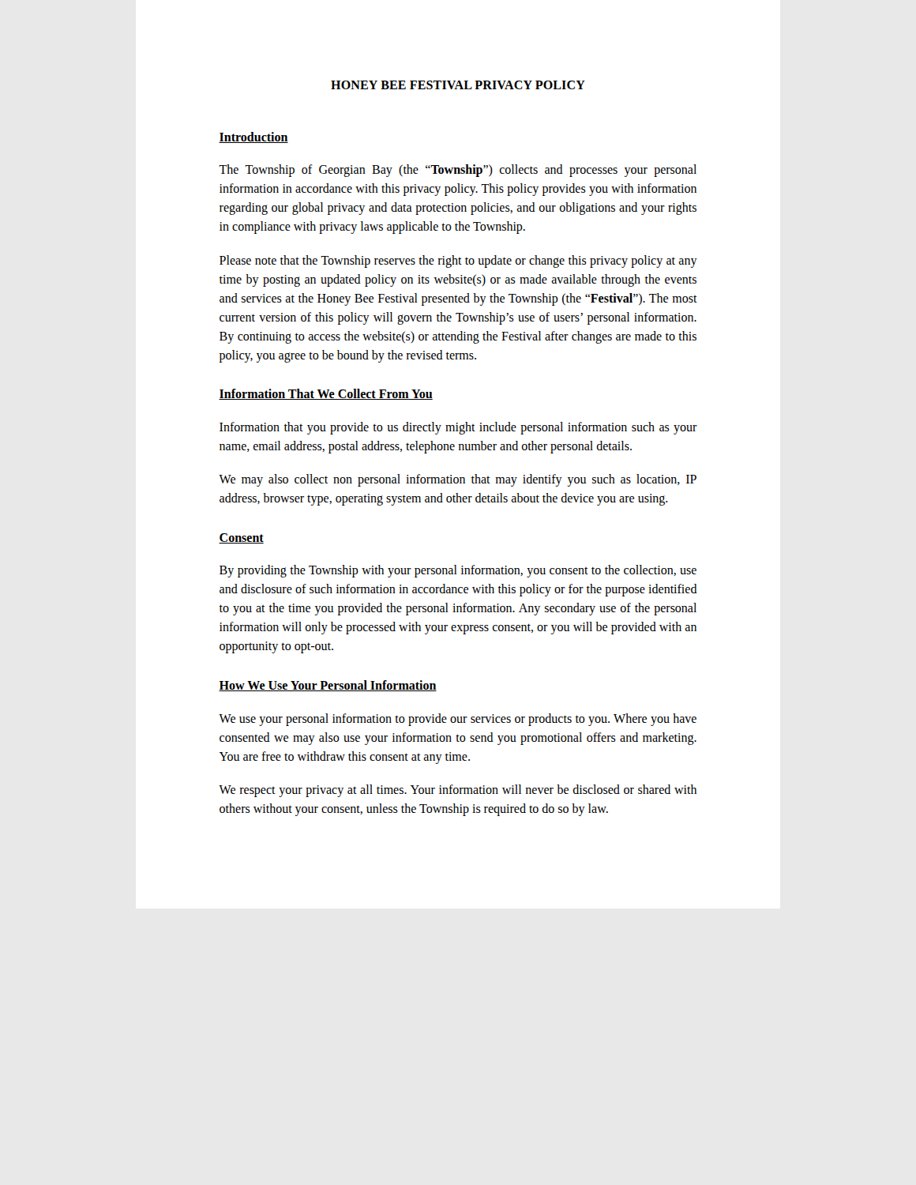Honey Bee Festival Privacy Policy
Introduction
The Township of Georgian Bay (the “Township”) collects and processes your personal information in accordance with this privacy policy. This policy provides you with information regarding our global privacy and data protection policies, and our obligations and your rights in compliance with privacy laws applicable to the Township.
Please note that the Township reserves the right to update or change this privacy policy at any time by posting an updated policy on its website(s) or as made available through the events and services at the Honey Bee Festival presented by the Township (the “Festival”). The most current version of this policy will govern the Township’s use of users’ personal information. By continuing to access the website(s) or attending the Festival after changes are made to this policy, you agree to be bound by the revised terms.
Information That We Collect From You
Information that you provide to us directly might include personal information such as your name, email address, postal address, telephone number and other personal details.
We may also collect non personal information that may identify you such as location, IP address, browser type, operating system and other details about the device you are using.
Consent
By providing the Township with your personal information, you consent to the collection, use and disclosure of such information in accordance with this policy or for the purpose identified to you at the time you provided the personal information. Any secondary use of the personal information will only be processed with your express consent, or you will be provided with an opportunity to opt-out.
How We Use Your Personal Information
We use your personal information to provide our services or products to you. Where you have consented we may also use your information to send you promotional offers and marketing. You are free to withdraw this consent at any time.
We respect your privacy at all times. Your information will never be disclosed or shared with others without your consent, unless the Township is required to do so by law.